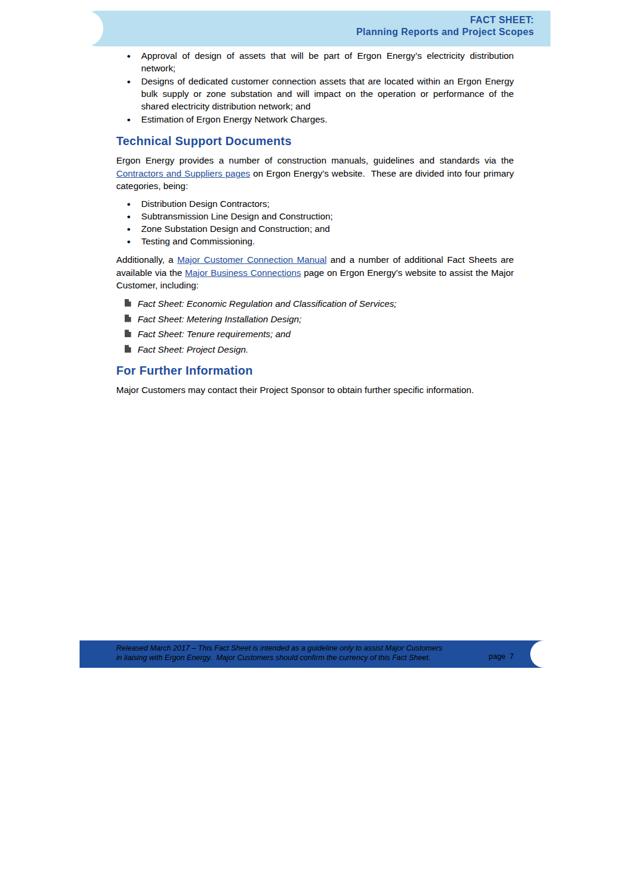FACT SHEET:
Planning Reports and Project Scopes
Approval of design of assets that will be part of Ergon Energy’s electricity distribution network;
Designs of dedicated customer connection assets that are located within an Ergon Energy bulk supply or zone substation and will impact on the operation or performance of the shared electricity distribution network; and
Estimation of Ergon Energy Network Charges.
Technical Support Documents
Ergon Energy provides a number of construction manuals, guidelines and standards via the Contractors and Suppliers pages on Ergon Energy’s website. These are divided into four primary categories, being:
Distribution Design Contractors;
Subtransmission Line Design and Construction;
Zone Substation Design and Construction; and
Testing and Commissioning.
Additionally, a Major Customer Connection Manual and a number of additional Fact Sheets are available via the Major Business Connections page on Ergon Energy’s website to assist the Major Customer, including:
Fact Sheet: Economic Regulation and Classification of Services;
Fact Sheet: Metering Installation Design;
Fact Sheet: Tenure requirements; and
Fact Sheet: Project Design.
For Further Information
Major Customers may contact their Project Sponsor to obtain further specific information.
Released March 2017 – This Fact Sheet is intended as a guideline only to assist Major Customers in liaising with Ergon Energy. Major Customers should confirm the currency of this Fact Sheet.
page 7